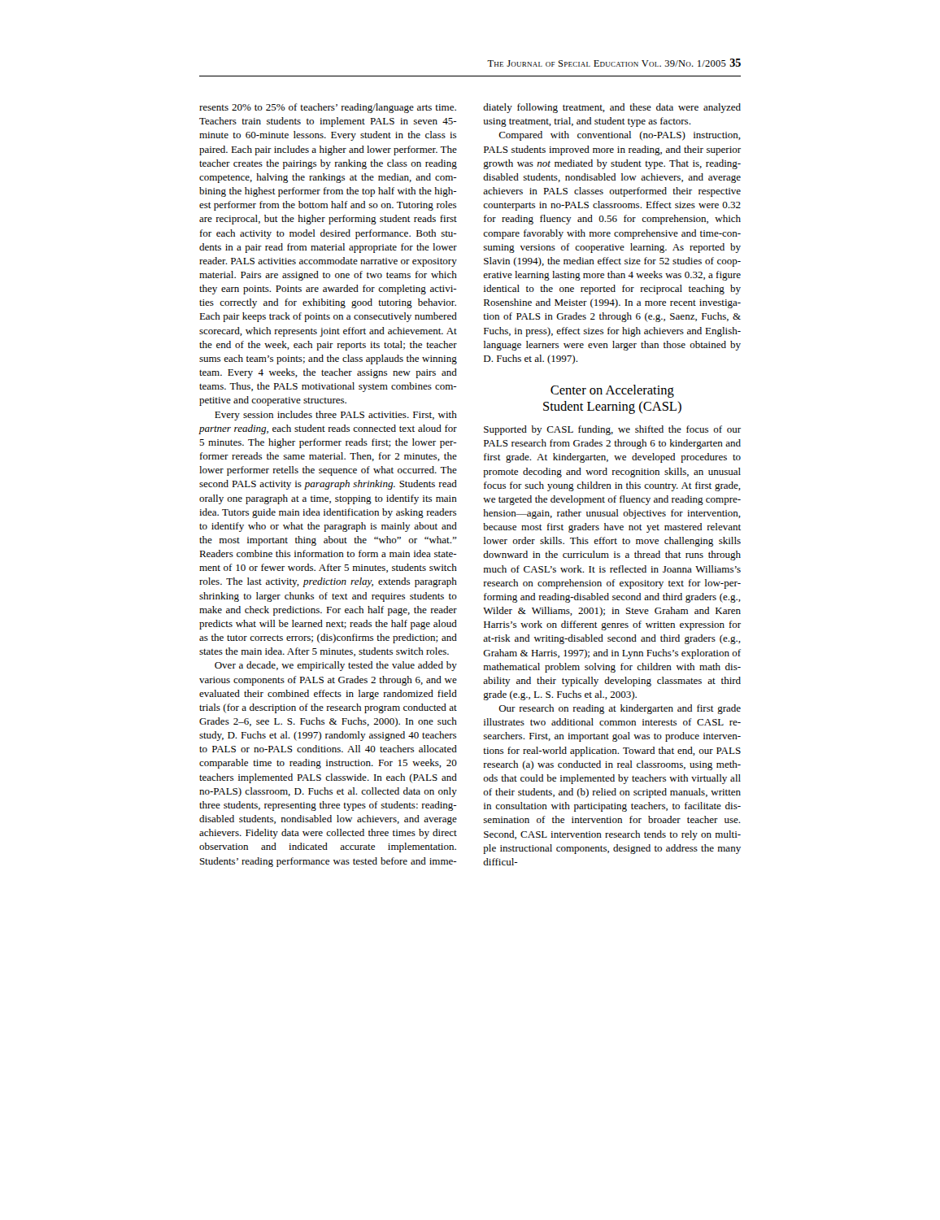The Journal of Special Education Vol. 39/No. 1/2005 35
resents 20% to 25% of teachers’ reading/language arts time. Teachers train students to implement PALS in seven 45-minute to 60-minute lessons. Every student in the class is paired. Each pair includes a higher and lower performer. The teacher creates the pairings by ranking the class on reading competence, halving the rankings at the median, and combining the highest performer from the top half with the highest performer from the bottom half and so on. Tutoring roles are reciprocal, but the higher performing student reads first for each activity to model desired performance. Both students in a pair read from material appropriate for the lower reader. PALS activities accommodate narrative or expository material. Pairs are assigned to one of two teams for which they earn points. Points are awarded for completing activities correctly and for exhibiting good tutoring behavior. Each pair keeps track of points on a consecutively numbered scorecard, which represents joint effort and achievement. At the end of the week, each pair reports its total; the teacher sums each team’s points; and the class applauds the winning team. Every 4 weeks, the teacher assigns new pairs and teams. Thus, the PALS motivational system combines competitive and cooperative structures.
Every session includes three PALS activities. First, with partner reading, each student reads connected text aloud for 5 minutes. The higher performer reads first; the lower performer rereads the same material. Then, for 2 minutes, the lower performer retells the sequence of what occurred. The second PALS activity is paragraph shrinking. Students read orally one paragraph at a time, stopping to identify its main idea. Tutors guide main idea identification by asking readers to identify who or what the paragraph is mainly about and the most important thing about the “who” or “what.” Readers combine this information to form a main idea statement of 10 or fewer words. After 5 minutes, students switch roles. The last activity, prediction relay, extends paragraph shrinking to larger chunks of text and requires students to make and check predictions. For each half page, the reader predicts what will be learned next; reads the half page aloud as the tutor corrects errors; (dis)confirms the prediction; and states the main idea. After 5 minutes, students switch roles.
Over a decade, we empirically tested the value added by various components of PALS at Grades 2 through 6, and we evaluated their combined effects in large randomized field trials (for a description of the research program conducted at Grades 2–6, see L. S. Fuchs & Fuchs, 2000). In one such study, D. Fuchs et al. (1997) randomly assigned 40 teachers to PALS or no-PALS conditions. All 40 teachers allocated comparable time to reading instruction. For 15 weeks, 20 teachers implemented PALS classwide. In each (PALS and no-PALS) classroom, D. Fuchs et al. collected data on only three students, representing three types of students: reading-disabled students, nondisabled low achievers, and average achievers. Fidelity data were collected three times by direct observation and indicated accurate implementation. Students’ reading performance was tested before and immediately following treatment, and these data were analyzed using treatment, trial, and student type as factors.
Compared with conventional (no-PALS) instruction, PALS students improved more in reading, and their superior growth was not mediated by student type. That is, reading-disabled students, nondisabled low achievers, and average achievers in PALS classes outperformed their respective counterparts in no-PALS classrooms. Effect sizes were 0.32 for reading fluency and 0.56 for comprehension, which compare favorably with more comprehensive and time-consuming versions of cooperative learning. As reported by Slavin (1994), the median effect size for 52 studies of cooperative learning lasting more than 4 weeks was 0.32, a figure identical to the one reported for reciprocal teaching by Rosenshine and Meister (1994). In a more recent investigation of PALS in Grades 2 through 6 (e.g., Saenz, Fuchs, & Fuchs, in press), effect sizes for high achievers and English-language learners were even larger than those obtained by D. Fuchs et al. (1997).
Center on Accelerating
Student Learning (CASL)
Supported by CASL funding, we shifted the focus of our PALS research from Grades 2 through 6 to kindergarten and first grade. At kindergarten, we developed procedures to promote decoding and word recognition skills, an unusual focus for such young children in this country. At first grade, we targeted the development of fluency and reading comprehension—again, rather unusual objectives for intervention, because most first graders have not yet mastered relevant lower order skills. This effort to move challenging skills downward in the curriculum is a thread that runs through much of CASL’s work. It is reflected in Joanna Williams’s research on comprehension of expository text for low-performing and reading-disabled second and third graders (e.g., Wilder & Williams, 2001); in Steve Graham and Karen Harris’s work on different genres of written expression for at-risk and writing-disabled second and third graders (e.g., Graham & Harris, 1997); and in Lynn Fuchs’s exploration of mathematical problem solving for children with math disability and their typically developing classmates at third grade (e.g., L. S. Fuchs et al., 2003).
Our research on reading at kindergarten and first grade illustrates two additional common interests of CASL researchers. First, an important goal was to produce interventions for real-world application. Toward that end, our PALS research (a) was conducted in real classrooms, using methods that could be implemented by teachers with virtually all of their students, and (b) relied on scripted manuals, written in consultation with participating teachers, to facilitate dissemination of the intervention for broader teacher use. Second, CASL intervention research tends to rely on multiple instructional components, designed to address the many difficul-